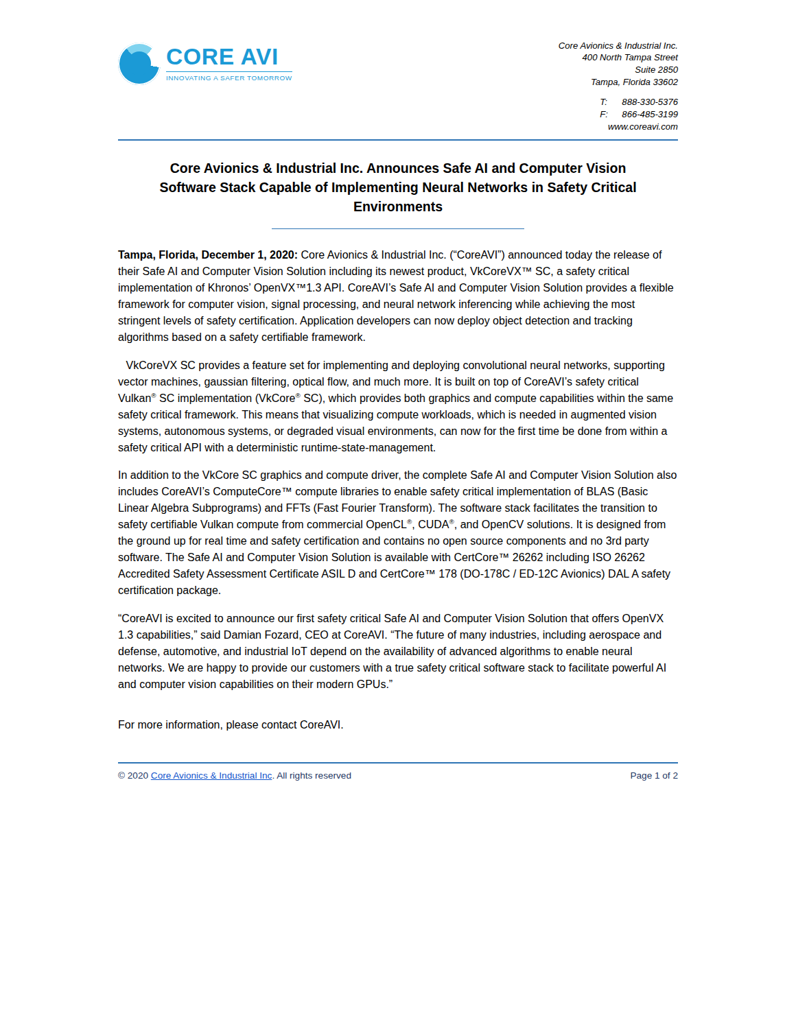CORE AVI INNOVATING A SAFER TOMORROW
Core Avionics & Industrial Inc.
400 North Tampa Street
Suite 2850
Tampa, Florida 33602
T: 888-330-5376
F: 866-485-3199
www.coreavi.com
Core Avionics & Industrial Inc. Announces Safe AI and Computer Vision Software Stack Capable of Implementing Neural Networks in Safety Critical Environments
Tampa, Florida, December 1, 2020: Core Avionics & Industrial Inc. (“CoreAVI”) announced today the release of their Safe AI and Computer Vision Solution including its newest product, VkCoreVX™ SC, a safety critical implementation of Khronos’ OpenVX™1.3 API. CoreAVI’s Safe AI and Computer Vision Solution provides a flexible framework for computer vision, signal processing, and neural network inferencing while achieving the most stringent levels of safety certification. Application developers can now deploy object detection and tracking algorithms based on a safety certifiable framework.
VkCoreVX SC provides a feature set for implementing and deploying convolutional neural networks, supporting vector machines, gaussian filtering, optical flow, and much more. It is built on top of CoreAVI’s safety critical Vulkan® SC implementation (VkCore® SC), which provides both graphics and compute capabilities within the same safety critical framework. This means that visualizing compute workloads, which is needed in augmented vision systems, autonomous systems, or degraded visual environments, can now for the first time be done from within a safety critical API with a deterministic runtime-state-management.
In addition to the VkCore SC graphics and compute driver, the complete Safe AI and Computer Vision Solution also includes CoreAVI’s ComputeCore™ compute libraries to enable safety critical implementation of BLAS (Basic Linear Algebra Subprograms) and FFTs (Fast Fourier Transform). The software stack facilitates the transition to safety certifiable Vulkan compute from commercial OpenCL®, CUDA®, and OpenCV solutions. It is designed from the ground up for real time and safety certification and contains no open source components and no 3rd party software. The Safe AI and Computer Vision Solution is available with CertCore™ 26262 including ISO 26262 Accredited Safety Assessment Certificate ASIL D and CertCore™ 178 (DO-178C / ED-12C Avionics) DAL A safety certification package.
“CoreAVI is excited to announce our first safety critical Safe AI and Computer Vision Solution that offers OpenVX 1.3 capabilities,” said Damian Fozard, CEO at CoreAVI. “The future of many industries, including aerospace and defense, automotive, and industrial IoT depend on the availability of advanced algorithms to enable neural networks. We are happy to provide our customers with a true safety critical software stack to facilitate powerful AI and computer vision capabilities on their modern GPUs.”
For more information, please contact CoreAVI.
© 2020 Core Avionics & Industrial Inc. All rights reserved
Page 1 of 2